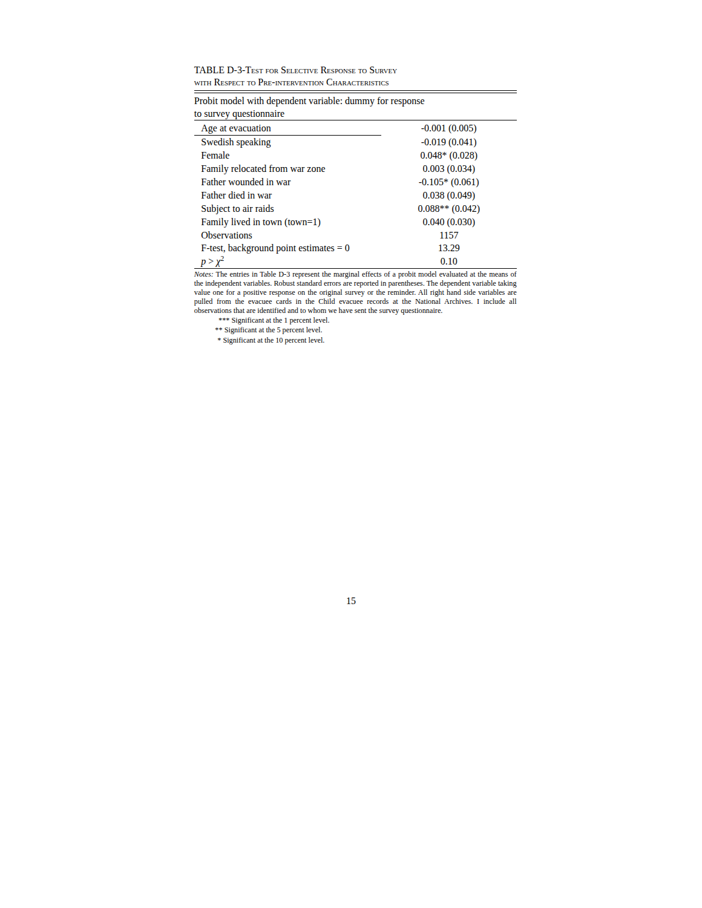TABLE D-3-Test for Selective Response to Survey
with Respect to Pre-intervention Characteristics
| Probit model with dependent variable: dummy for response |
| to survey questionnaire | |
| Age at evacuation | -0.001 (0.005) |
| Swedish speaking | -0.019 (0.041) |
| Female | 0.048* (0.028) |
| Family relocated from war zone | 0.003 (0.034) |
| Father wounded in war | -0.105* (0.061) |
| Father died in war | 0.038 (0.049) |
| Subject to air raids | 0.088** (0.042) |
| Family lived in town (town=1) | 0.040 (0.030) |
| Observations | 1157 |
| F-test, background point estimates = 0 | 13.29 |
| p > χ 2 | 0.10 |
Notes: The entries in Table D-3 represent the marginal effects of a probit model evaluated at the means of the independent variables. Robust standard errors are reported in parentheses. The dependent variable taking value one for a positive response on the original survey or the reminder. All right hand side variables are pulled from the evacuee cards in the Child evacuee records at the National Archives. I include all observations that are identified and to whom we have sent the survey questionnaire.
*** Significant at the 1 percent level.
** Significant at the 5 percent level.
* Significant at the 10 percent level.
15